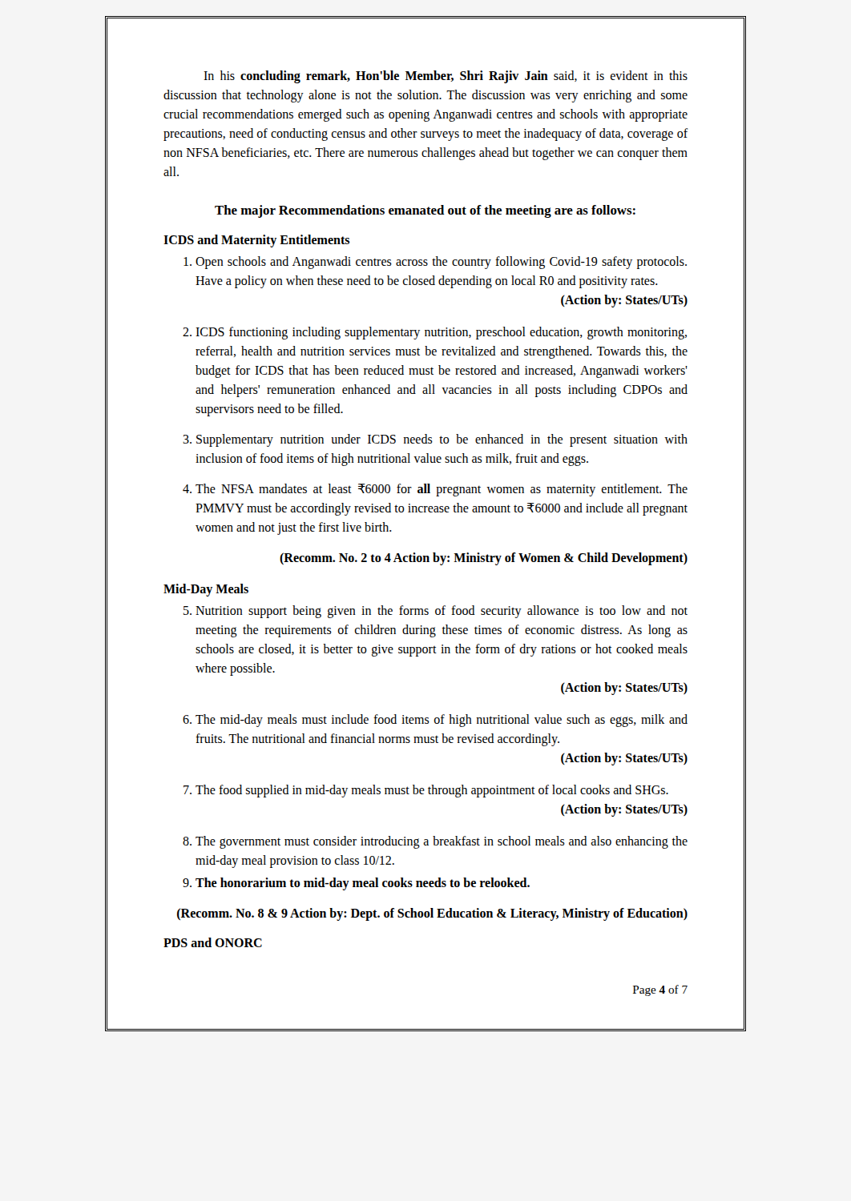In his concluding remark, Hon'ble Member, Shri Rajiv Jain said, it is evident in this discussion that technology alone is not the solution. The discussion was very enriching and some crucial recommendations emerged such as opening Anganwadi centres and schools with appropriate precautions, need of conducting census and other surveys to meet the inadequacy of data, coverage of non NFSA beneficiaries, etc. There are numerous challenges ahead but together we can conquer them all.
The major Recommendations emanated out of the meeting are as follows:
ICDS and Maternity Entitlements
Open schools and Anganwadi centres across the country following Covid-19 safety protocols. Have a policy on when these need to be closed depending on local R0 and positivity rates.
(Action by: States/UTs)
ICDS functioning including supplementary nutrition, preschool education, growth monitoring, referral, health and nutrition services must be revitalized and strengthened. Towards this, the budget for ICDS that has been reduced must be restored and increased, Anganwadi workers' and helpers' remuneration enhanced and all vacancies in all posts including CDPOs and supervisors need to be filled.
Supplementary nutrition under ICDS needs to be enhanced in the present situation with inclusion of food items of high nutritional value such as milk, fruit and eggs.
The NFSA mandates at least ₹6000 for all pregnant women as maternity entitlement. The PMMVY must be accordingly revised to increase the amount to ₹6000 and include all pregnant women and not just the first live birth.
(Recomm. No. 2 to 4 Action by: Ministry of Women & Child Development)
Mid-Day Meals
Nutrition support being given in the forms of food security allowance is too low and not meeting the requirements of children during these times of economic distress. As long as schools are closed, it is better to give support in the form of dry rations or hot cooked meals where possible.
(Action by: States/UTs)
The mid-day meals must include food items of high nutritional value such as eggs, milk and fruits. The nutritional and financial norms must be revised accordingly.
(Action by: States/UTs)
The food supplied in mid-day meals must be through appointment of local cooks and SHGs.
(Action by: States/UTs)
The government must consider introducing a breakfast in school meals and also enhancing the mid-day meal provision to class 10/12.
The honorarium to mid-day meal cooks needs to be relooked.
(Recomm. No. 8 & 9 Action by: Dept. of School Education & Literacy, Ministry of Education)
PDS and ONORC
Page 4 of 7